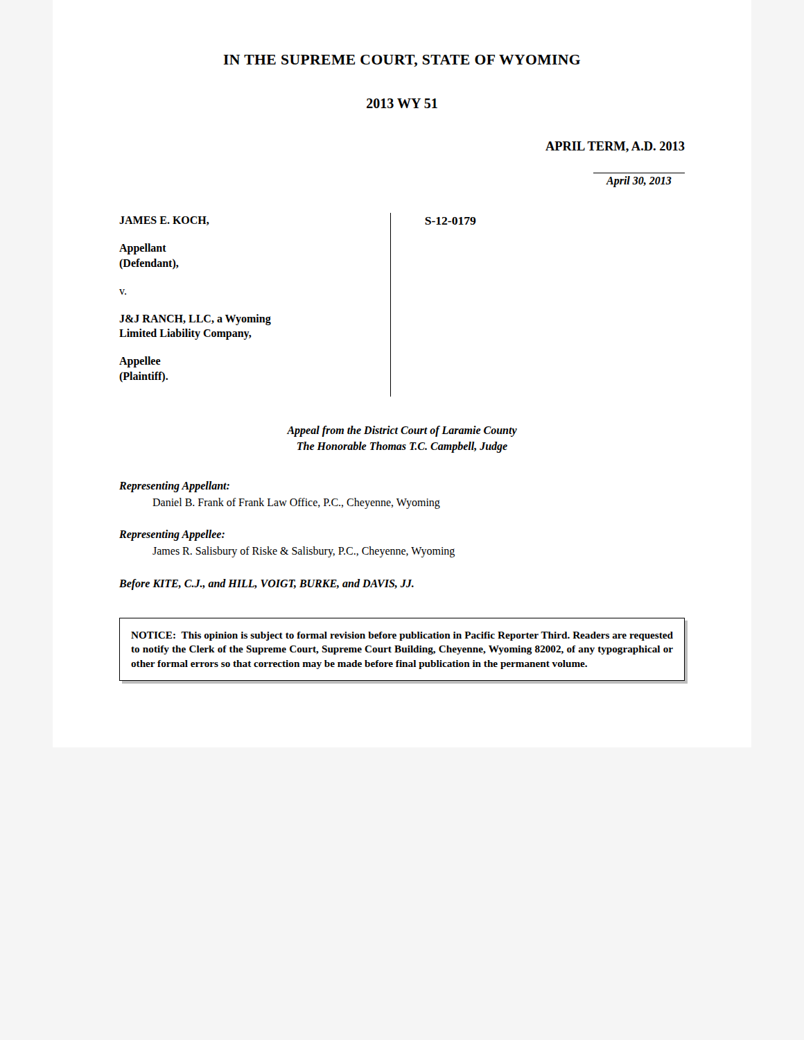IN THE SUPREME COURT, STATE OF WYOMING
2013 WY 51
APRIL TERM, A.D. 2013
April 30, 2013
| JAMES E. KOCH, Appellant (Defendant), v. J&J RANCH, LLC, a Wyoming Limited Liability Company, Appellee (Plaintiff). | | S-12-0179 |
Appeal from the District Court of Laramie County
The Honorable Thomas T.C. Campbell, Judge
Representing Appellant:
Daniel B. Frank of Frank Law Office, P.C., Cheyenne, Wyoming
Representing Appellee:
James R. Salisbury of Riske & Salisbury, P.C., Cheyenne, Wyoming
Before KITE, C.J., and HILL, VOIGT, BURKE, and DAVIS, JJ.
NOTICE: This opinion is subject to formal revision before publication in Pacific Reporter Third. Readers are requested to notify the Clerk of the Supreme Court, Supreme Court Building, Cheyenne, Wyoming 82002, of any typographical or other formal errors so that correction may be made before final publication in the permanent volume.